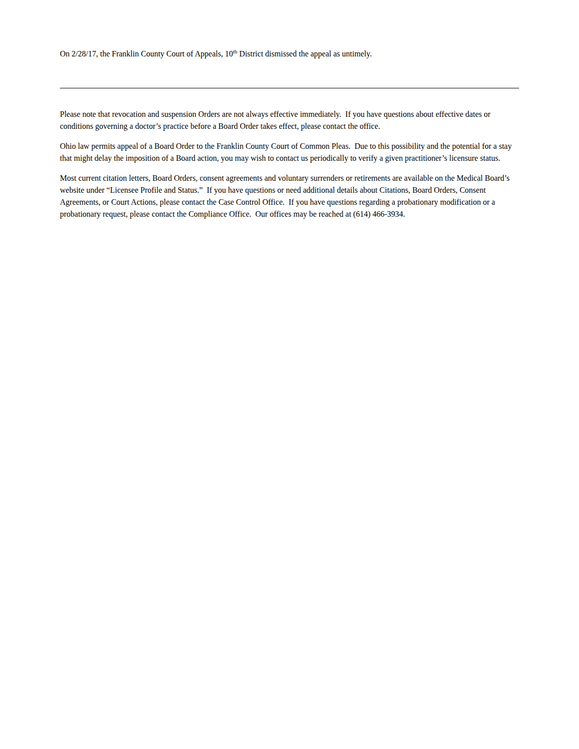On 2/28/17, the Franklin County Court of Appeals, 10th District dismissed the appeal as untimely.
Please note that revocation and suspension Orders are not always effective immediately. If you have questions about effective dates or conditions governing a doctor’s practice before a Board Order takes effect, please contact the office.
Ohio law permits appeal of a Board Order to the Franklin County Court of Common Pleas. Due to this possibility and the potential for a stay that might delay the imposition of a Board action, you may wish to contact us periodically to verify a given practitioner’s licensure status.
Most current citation letters, Board Orders, consent agreements and voluntary surrenders or retirements are available on the Medical Board’s website under “Licensee Profile and Status.” If you have questions or need additional details about Citations, Board Orders, Consent Agreements, or Court Actions, please contact the Case Control Office. If you have questions regarding a probationary modification or a probationary request, please contact the Compliance Office. Our offices may be reached at (614) 466-3934.